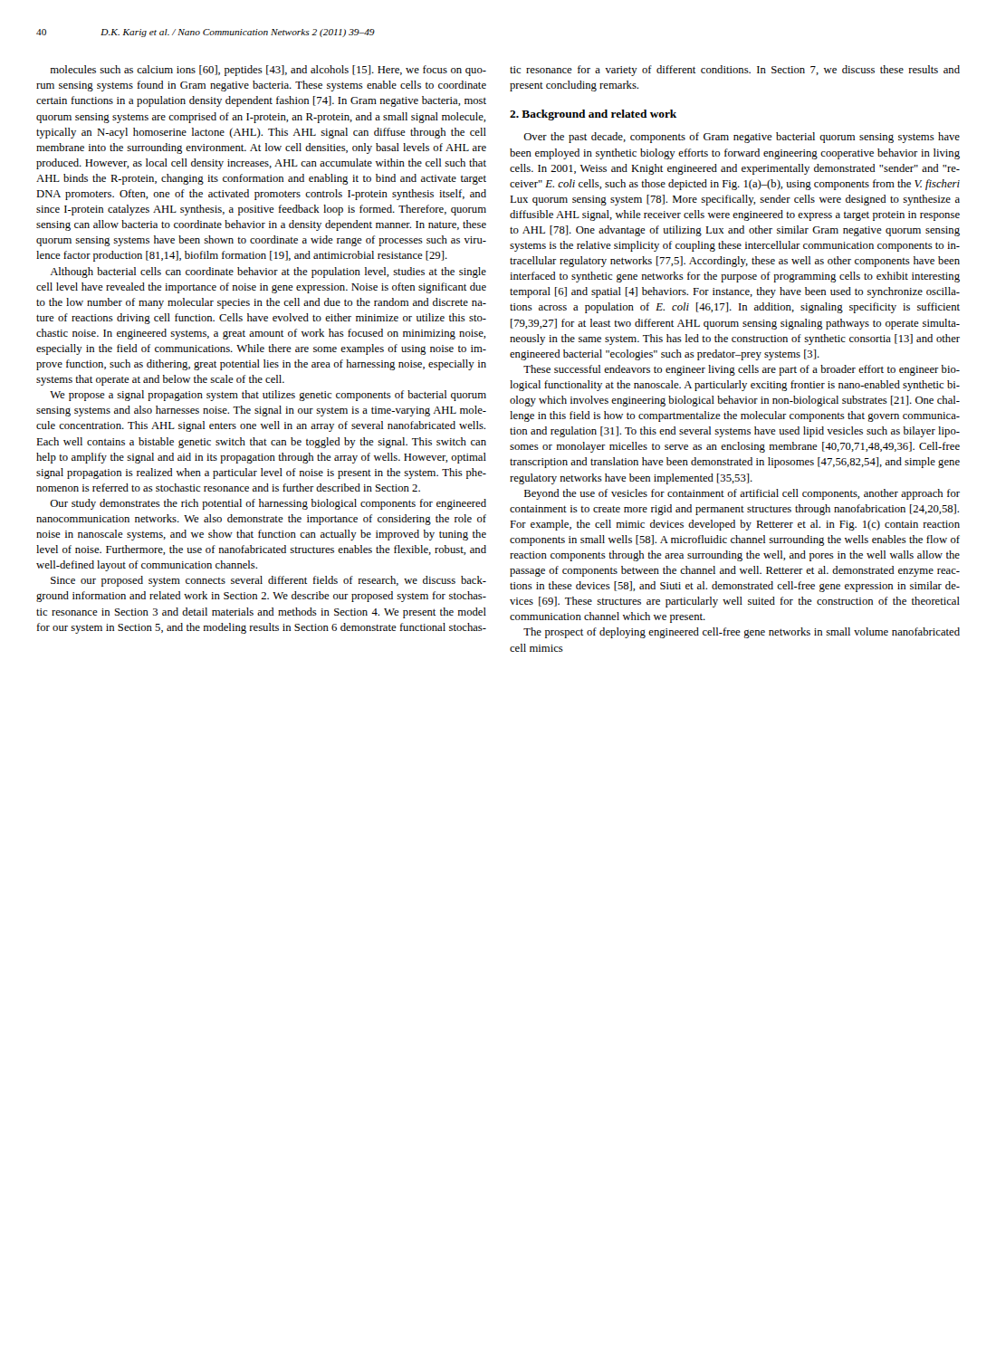40 D.K. Karig et al. / Nano Communication Networks 2 (2011) 39–49
molecules such as calcium ions [60], peptides [43], and alcohols [15]. Here, we focus on quorum sensing systems found in Gram negative bacteria. These systems enable cells to coordinate certain functions in a population density dependent fashion [74]. In Gram negative bacteria, most quorum sensing systems are comprised of an I-protein, an R-protein, and a small signal molecule, typically an N-acyl homoserine lactone (AHL). This AHL signal can diffuse through the cell membrane into the surrounding environment. At low cell densities, only basal levels of AHL are produced. However, as local cell density increases, AHL can accumulate within the cell such that AHL binds the R-protein, changing its conformation and enabling it to bind and activate target DNA promoters. Often, one of the activated promoters controls I-protein synthesis itself, and since I-protein catalyzes AHL synthesis, a positive feedback loop is formed. Therefore, quorum sensing can allow bacteria to coordinate behavior in a density dependent manner. In nature, these quorum sensing systems have been shown to coordinate a wide range of processes such as virulence factor production [81,14], biofilm formation [19], and antimicrobial resistance [29].
Although bacterial cells can coordinate behavior at the population level, studies at the single cell level have revealed the importance of noise in gene expression. Noise is often significant due to the low number of many molecular species in the cell and due to the random and discrete nature of reactions driving cell function. Cells have evolved to either minimize or utilize this stochastic noise. In engineered systems, a great amount of work has focused on minimizing noise, especially in the field of communications. While there are some examples of using noise to improve function, such as dithering, great potential lies in the area of harnessing noise, especially in systems that operate at and below the scale of the cell.
We propose a signal propagation system that utilizes genetic components of bacterial quorum sensing systems and also harnesses noise. The signal in our system is a time-varying AHL molecule concentration. This AHL signal enters one well in an array of several nanofabricated wells. Each well contains a bistable genetic switch that can be toggled by the signal. This switch can help to amplify the signal and aid in its propagation through the array of wells. However, optimal signal propagation is realized when a particular level of noise is present in the system. This phenomenon is referred to as stochastic resonance and is further described in Section 2.
Our study demonstrates the rich potential of harnessing biological components for engineered nanocommunication networks. We also demonstrate the importance of considering the role of noise in nanoscale systems, and we show that function can actually be improved by tuning the level of noise. Furthermore, the use of nanofabricated structures enables the flexible, robust, and well-defined layout of communication channels.
Since our proposed system connects several different fields of research, we discuss background information and related work in Section 2. We describe our proposed system for stochastic resonance in Section 3 and detail materials and methods in Section 4. We present the model for our system in Section 5, and the modeling results in Section 6 demonstrate functional stochastic resonance for a variety of different conditions. In Section 7, we discuss these results and present concluding remarks.
2. Background and related work
Over the past decade, components of Gram negative bacterial quorum sensing systems have been employed in synthetic biology efforts to forward engineering cooperative behavior in living cells. In 2001, Weiss and Knight engineered and experimentally demonstrated "sender" and "receiver" E. coli cells, such as those depicted in Fig. 1(a)–(b), using components from the V. fischeri Lux quorum sensing system [78]. More specifically, sender cells were designed to synthesize a diffusible AHL signal, while receiver cells were engineered to express a target protein in response to AHL [78]. One advantage of utilizing Lux and other similar Gram negative quorum sensing systems is the relative simplicity of coupling these intercellular communication components to intracellular regulatory networks [77,5]. Accordingly, these as well as other components have been interfaced to synthetic gene networks for the purpose of programming cells to exhibit interesting temporal [6] and spatial [4] behaviors. For instance, they have been used to synchronize oscillations across a population of E. coli [46,17]. In addition, signaling specificity is sufficient [79,39,27] for at least two different AHL quorum sensing signaling pathways to operate simultaneously in the same system. This has led to the construction of synthetic consortia [13] and other engineered bacterial "ecologies" such as predator–prey systems [3].
These successful endeavors to engineer living cells are part of a broader effort to engineer biological functionality at the nanoscale. A particularly exciting frontier is nano-enabled synthetic biology which involves engineering biological behavior in non-biological substrates [21]. One challenge in this field is how to compartmentalize the molecular components that govern communication and regulation [31]. To this end several systems have used lipid vesicles such as bilayer liposomes or monolayer micelles to serve as an enclosing membrane [40,70,71,48,49,36]. Cell-free transcription and translation have been demonstrated in liposomes [47,56,82,54], and simple gene regulatory networks have been implemented [35,53].
Beyond the use of vesicles for containment of artificial cell components, another approach for containment is to create more rigid and permanent structures through nanofabrication [24,20,58]. For example, the cell mimic devices developed by Retterer et al. in Fig. 1(c) contain reaction components in small wells [58]. A microfluidic channel surrounding the wells enables the flow of reaction components through the area surrounding the well, and pores in the well walls allow the passage of components between the channel and well. Retterer et al. demonstrated enzyme reactions in these devices [58], and Siuti et al. demonstrated cell-free gene expression in similar devices [69]. These structures are particularly well suited for the construction of the theoretical communication channel which we present.
The prospect of deploying engineered cell-free gene networks in small volume nanofabricated cell mimics